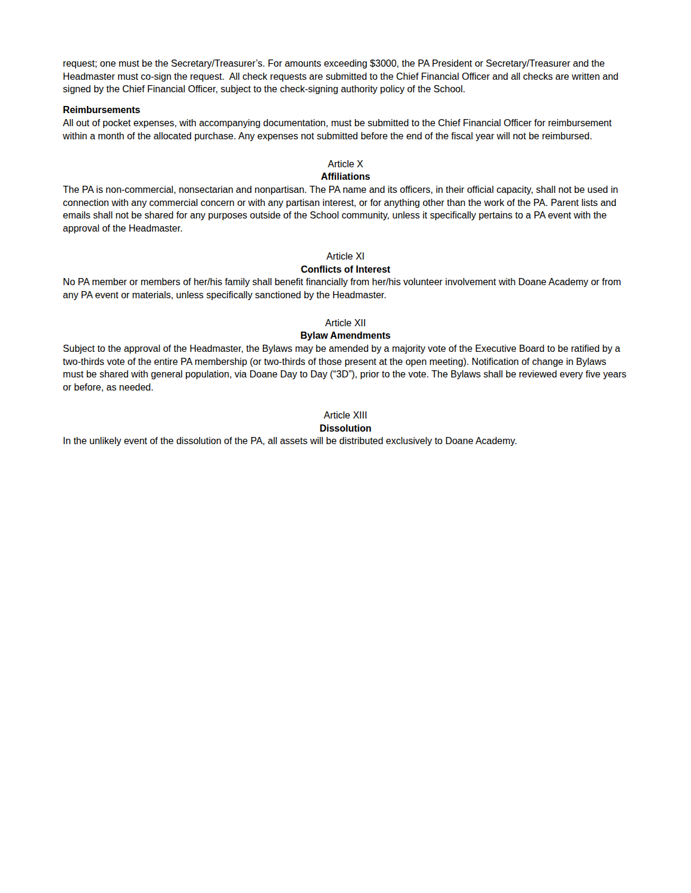request; one must be the Secretary/Treasurer’s. For amounts exceeding $3000, the PA President or Secretary/Treasurer and the Headmaster must co-sign the request. All check requests are submitted to the Chief Financial Officer and all checks are written and signed by the Chief Financial Officer, subject to the check-signing authority policy of the School.
Reimbursements
All out of pocket expenses, with accompanying documentation, must be submitted to the Chief Financial Officer for reimbursement within a month of the allocated purchase. Any expenses not submitted before the end of the fiscal year will not be reimbursed.
Article X
Affiliations
The PA is non-commercial, nonsectarian and nonpartisan. The PA name and its officers, in their official capacity, shall not be used in connection with any commercial concern or with any partisan interest, or for anything other than the work of the PA. Parent lists and emails shall not be shared for any purposes outside of the School community, unless it specifically pertains to a PA event with the approval of the Headmaster.
Article XI
Conflicts of Interest
No PA member or members of her/his family shall benefit financially from her/his volunteer involvement with Doane Academy or from any PA event or materials, unless specifically sanctioned by the Headmaster.
Article XII
Bylaw Amendments
Subject to the approval of the Headmaster, the Bylaws may be amended by a majority vote of the Executive Board to be ratified by a two-thirds vote of the entire PA membership (or two-thirds of those present at the open meeting). Notification of change in Bylaws must be shared with general population, via Doane Day to Day (“3D”), prior to the vote. The Bylaws shall be reviewed every five years or before, as needed.
Article XIII
Dissolution
In the unlikely event of the dissolution of the PA, all assets will be distributed exclusively to Doane Academy.